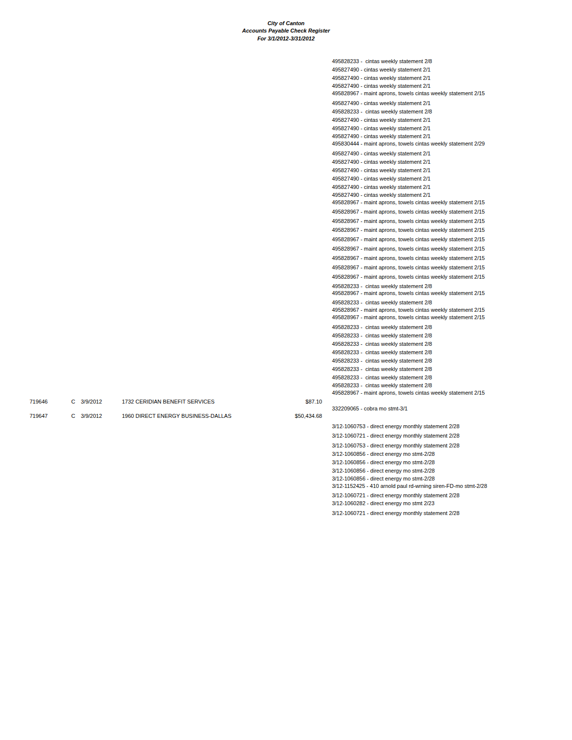City of Canton
Accounts Payable Check Register
For 3/1/2012-3/31/2012
| | | | | | 495828233 - cintas weekly statement 2/8 495827490 - cintas weekly statement 2/1 495827490 - cintas weekly statement 2/1 495827490 - cintas weekly statement 2/1 495828967 - maint aprons, towels cintas weekly statement 2/15 495827490 - cintas weekly statement 2/1 495828233 - cintas weekly statement 2/8 495827490 - cintas weekly statement 2/1 495827490 - cintas weekly statement 2/1 495827490 - cintas weekly statement 2/1 495830444 - maint aprons, towels cintas weekly statement 2/29 495827490 - cintas weekly statement 2/1 495827490 - cintas weekly statement 2/1 495827490 - cintas weekly statement 2/1 495827490 - cintas weekly statement 2/1 495827490 - cintas weekly statement 2/1 495827490 - cintas weekly statement 2/1 495828967 - maint aprons, towels cintas weekly statement 2/15 495828967 - maint aprons, towels cintas weekly statement 2/15 495828967 - maint aprons, towels cintas weekly statement 2/15 495828967 - maint aprons, towels cintas weekly statement 2/15 495828967 - maint aprons, towels cintas weekly statement 2/15 495828967 - maint aprons, towels cintas weekly statement 2/15 495828967 - maint aprons, towels cintas weekly statement 2/15 495828967 - maint aprons, towels cintas weekly statement 2/15 495828967 - maint aprons, towels cintas weekly statement 2/15 495828233 - cintas weekly statement 2/8 495828967 - maint aprons, towels cintas weekly statement 2/15 495828233 - cintas weekly statement 2/8 495828967 - maint aprons, towels cintas weekly statement 2/15 495828967 - maint aprons, towels cintas weekly statement 2/15 495828233 - cintas weekly statement 2/8 495828233 - cintas weekly statement 2/8 495828233 - cintas weekly statement 2/8 495828233 - cintas weekly statement 2/8 495828233 - cintas weekly statement 2/8 495828233 - cintas weekly statement 2/8 495828233 - cintas weekly statement 2/8 495828233 - cintas weekly statement 2/8 495828967 - maint aprons, towels cintas weekly statement 2/15 |
| 719646 | C | 3/9/2012 | 1732 CERIDIAN BENEFIT SERVICES | $87.10 | |
| | 332209065 - cobra mo stmt-3/1 |
| 719647 | C | 3/9/2012 | 1960 DIRECT ENERGY BUSINESS-DALLAS | $50,434.68 | |
| | 3/12-1060753 - direct energy monthly statement 2/28 3/12-1060721 - direct energy monthly statement 2/28 3/12-1060753 - direct energy monthly statement 2/28 3/12-1060856 - direct energy mo stmt-2/28 3/12-1060856 - direct energy mo stmt-2/28 3/12-1060856 - direct energy mo stmt-2/28 3/12-1060856 - direct energy mo stmt-2/28 3/12-1152425 - 410 arnold paul rd-wrning siren-FD-mo stmt-2/28 3/12-1060721 - direct energy monthly statement 2/28 3/12-1060282 - direct energy mo stmt 2/23 3/12-1060721 - direct energy monthly statement 2/28 |